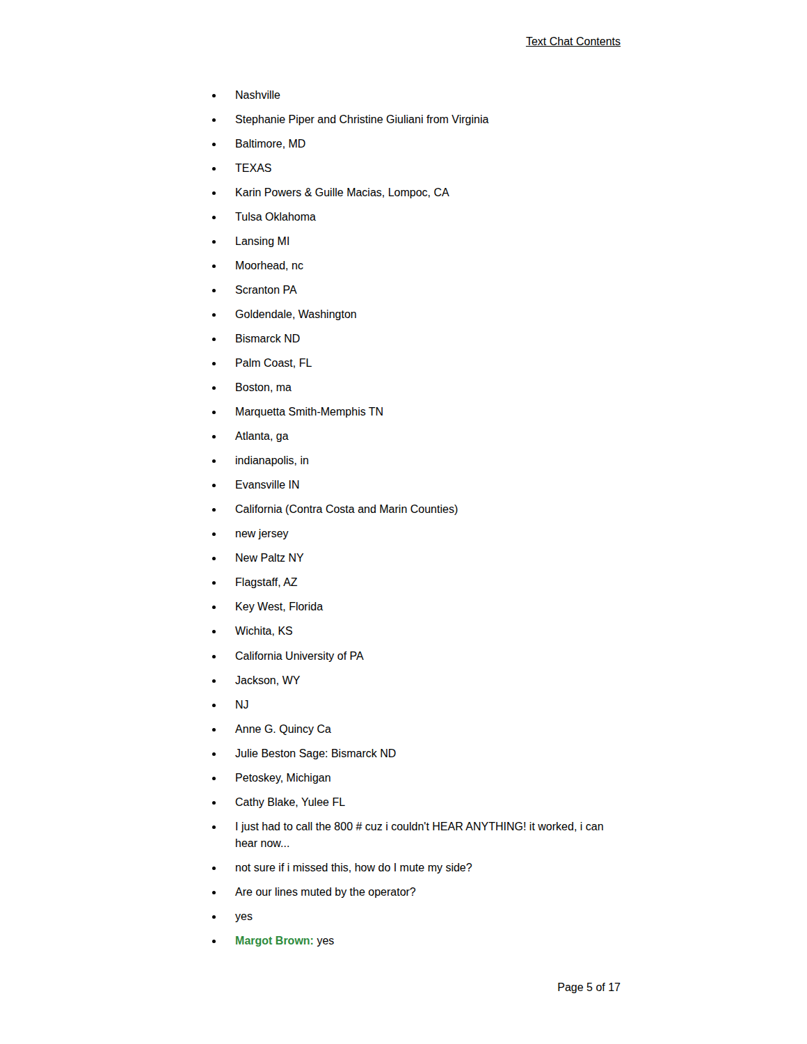Text Chat Contents
Nashville
Stephanie Piper and Christine Giuliani from Virginia
Baltimore, MD
TEXAS
Karin Powers & Guille Macias, Lompoc, CA
Tulsa Oklahoma
Lansing MI
Moorhead, nc
Scranton PA
Goldendale, Washington
Bismarck ND
Palm Coast, FL
Boston, ma
Marquetta Smith-Memphis TN
Atlanta, ga
indianapolis, in
Evansville IN
California (Contra Costa and Marin Counties)
new jersey
New Paltz NY
Flagstaff, AZ
Key West, Florida
Wichita, KS
California University of PA
Jackson, WY
NJ
Anne G. Quincy Ca
Julie Beston Sage: Bismarck ND
Petoskey, Michigan
Cathy Blake, Yulee FL
I just had to call the 800 # cuz i couldn't HEAR ANYTHING! it worked, i can hear now...
not sure if i missed this, how do I mute my side?
Are our lines muted by the operator?
yes
Margot Brown: yes
Page 5 of 17